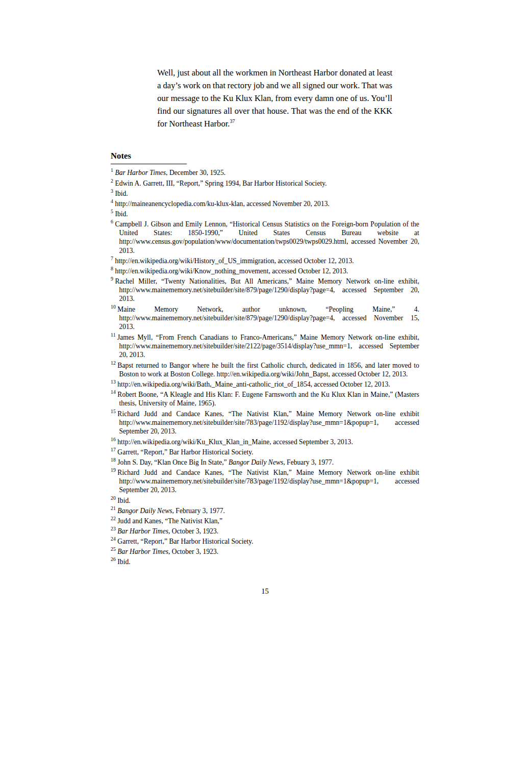Well, just about all the workmen in Northeast Harbor donated at least a day’s work on that rectory job and we all signed our work. That was our message to the Ku Klux Klan, from every damn one of us. You’ll find our signatures all over that house. That was the end of the KKK for Northeast Harbor.37
Notes
1 Bar Harbor Times, December 30, 1925.
2 Edwin A. Garrett, III, “Report,” Spring 1994, Bar Harbor Historical Society.
3 Ibid.
4http://maineanencyclopedia.com/ku-klux-klan, accessed November 20, 2013.
5 Ibid.
6 Campbell J. Gibson and Emily Lennon, “Historical Census Statistics on the Foreign-born Population of the United States: 1850-1990,” United States Census Bureau website at http://www.census.gov/population/www/documentation/twps0029/twps0029.html, accessed November 20, 2013.
7http://en.wikipedia.org/wiki/History_of_US_immigration, accessed October 12, 2013.
8http://en.wikipedia.org/wiki/Know_nothing_movement, accessed October 12, 2013.
9 Rachel Miller, “Twenty Nationalities, But All Americans,” Maine Memory Network on-line exhibit, http://www.mainememory.net/sitebuilder/site/879/page/1290/display?page=4, accessed September 20, 2013.
10 Maine Memory Network, author unknown, “Peopling Maine,” 4. http://www.mainememory.net/sitebuilder/site/879/page/1290/display?page=4, accessed November 15, 2013.
11 James Myll, “From French Canadians to Franco-Americans,” Maine Memory Network on-line exhibit, http://www.mainememory.net/sitebuilder/site/2122/page/3514/display?use_mmn=1, accessed September 20, 2013.
12 Bapst returned to Bangor where he built the first Catholic church, dedicated in 1856, and later moved to Boston to work at Boston College. http://en.wikipedia.org/wiki/John_Bapst, accessed October 12, 2013.
13http://en.wikipedia.org/wiki/Bath,_Maine_anti-catholic_riot_of_1854, accessed October 12, 2013.
14 Robert Boone, “A Kleagle and His Klan: F. Eugene Farnsworth and the Ku Klux Klan in Maine,” (Masters thesis, University of Maine, 1965).
15 Richard Judd and Candace Kanes, “The Nativist Klan,” Maine Memory Network on-line exhibit http://www.mainememory.net/sitebuilder/site/783/page/1192/display?use_mmn=1&popup=1, accessed September 20, 2013.
16http://en.wikipedia.org/wiki/Ku_Klux_Klan_in_Maine, accessed September 3, 2013.
17 Garrett, “Report,” Bar Harbor Historical Society.
18 John S. Day, “Klan Once Big In State,” Bangor Daily News, Febuary 3, 1977.
19 Richard Judd and Candace Kanes, “The Nativist Klan,” Maine Memory Network on-line exhibit http://www.mainememory.net/sitebuilder/site/783/page/1192/display?use_mmn=1&popup=1, accessed September 20, 2013.
20 Ibid.
21 Bangor Daily News, February 3, 1977.
22 Judd and Kanes, “The Nativist Klan,”
23 Bar Harbor Times, October 3, 1923.
24 Garrett, “Report,” Bar Harbor Historical Society.
25 Bar Harbor Times, October 3, 1923.
26 Ibid.
15